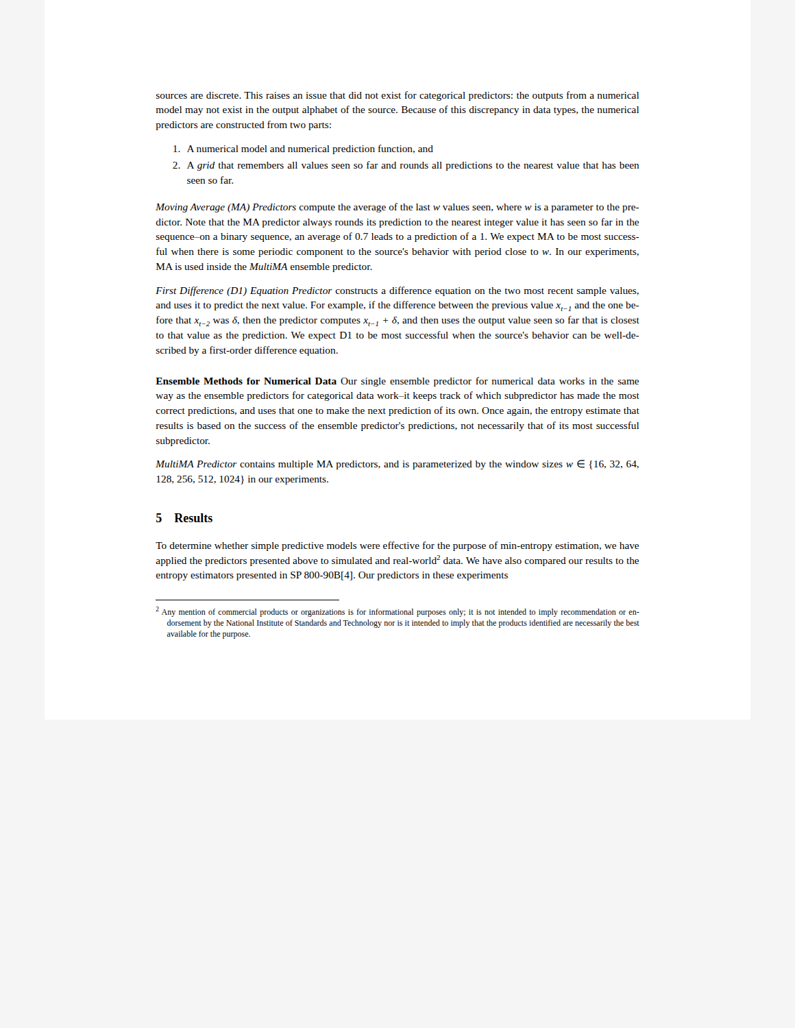sources are discrete. This raises an issue that did not exist for categorical predictors: the outputs from a numerical model may not exist in the output alphabet of the source. Because of this discrepancy in data types, the numerical predictors are constructed from two parts:
A numerical model and numerical prediction function, and
A grid that remembers all values seen so far and rounds all predictions to the nearest value that has been seen so far.
Moving Average (MA) Predictors compute the average of the last w values seen, where w is a parameter to the predictor. Note that the MA predictor always rounds its prediction to the nearest integer value it has seen so far in the sequence–on a binary sequence, an average of 0.7 leads to a prediction of a 1. We expect MA to be most successful when there is some periodic component to the source's behavior with period close to w. In our experiments, MA is used inside the MultiMA ensemble predictor.
First Difference (D1) Equation Predictor constructs a difference equation on the two most recent sample values, and uses it to predict the next value. For example, if the difference between the previous value xt−1 and the one before that xt−2 was δ, then the predictor computes xt−1 + δ, and then uses the output value seen so far that is closest to that value as the prediction. We expect D1 to be most successful when the source's behavior can be well-described by a first-order difference equation.
Ensemble Methods for Numerical Data Our single ensemble predictor for numerical data works in the same way as the ensemble predictors for categorical data work–it keeps track of which subpredictor has made the most correct predictions, and uses that one to make the next prediction of its own. Once again, the entropy estimate that results is based on the success of the ensemble predictor's predictions, not necessarily that of its most successful subpredictor.
MultiMA Predictor contains multiple MA predictors, and is parameterized by the window sizes w ∈ {16, 32, 64, 128, 256, 512, 1024} in our experiments.
5 Results
To determine whether simple predictive models were effective for the purpose of min-entropy estimation, we have applied the predictors presented above to simulated and real-world2 data. We have also compared our results to the entropy estimators presented in SP 800-90B[4]. Our predictors in these experiments
2 Any mention of commercial products or organizations is for informational purposes only; it is not intended to imply recommendation or endorsement by the National Institute of Standards and Technology nor is it intended to imply that the products identified are necessarily the best available for the purpose.